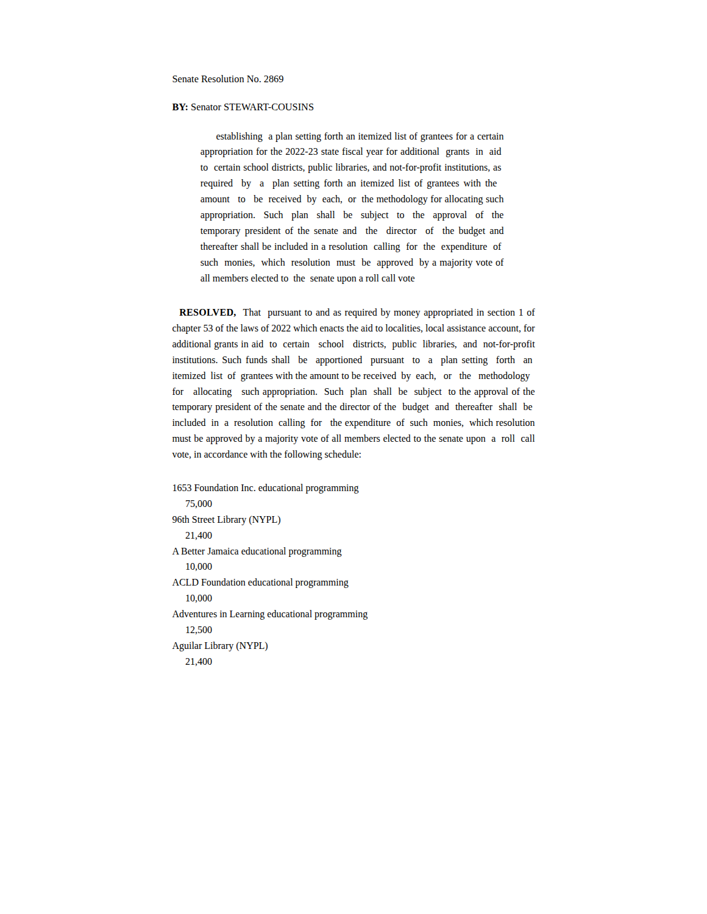Senate Resolution No. 2869
BY: Senator STEWART-COUSINS
establishing a plan setting forth an itemized list of grantees for a certain appropriation for the 2022-23 state fiscal year for additional grants in aid to certain school districts, public libraries, and not-for-profit institutions, as required by a plan setting forth an itemized list of grantees with the amount to be received by each, or the methodology for allocating such appropriation. Such plan shall be subject to the approval of the temporary president of the senate and the director of the budget and thereafter shall be included in a resolution calling for the expenditure of such monies, which resolution must be approved by a majority vote of all members elected to the senate upon a roll call vote
RESOLVED, That pursuant to and as required by money appropriated in section 1 of chapter 53 of the laws of 2022 which enacts the aid to localities, local assistance account, for additional grants in aid to certain school districts, public libraries, and not-for-profit institutions. Such funds shall be apportioned pursuant to a plan setting forth an itemized list of grantees with the amount to be received by each, or the methodology for allocating such appropriation. Such plan shall be subject to the approval of the temporary president of the senate and the director of the budget and thereafter shall be included in a resolution calling for the expenditure of such monies, which resolution must be approved by a majority vote of all members elected to the senate upon a roll call vote, in accordance with the following schedule:
1653 Foundation Inc. educational programming 75,000
96th Street Library (NYPL) 21,400
A Better Jamaica educational programming 10,000
ACLD Foundation educational programming 10,000
Adventures in Learning educational programming 12,500
Aguilar Library (NYPL) 21,400